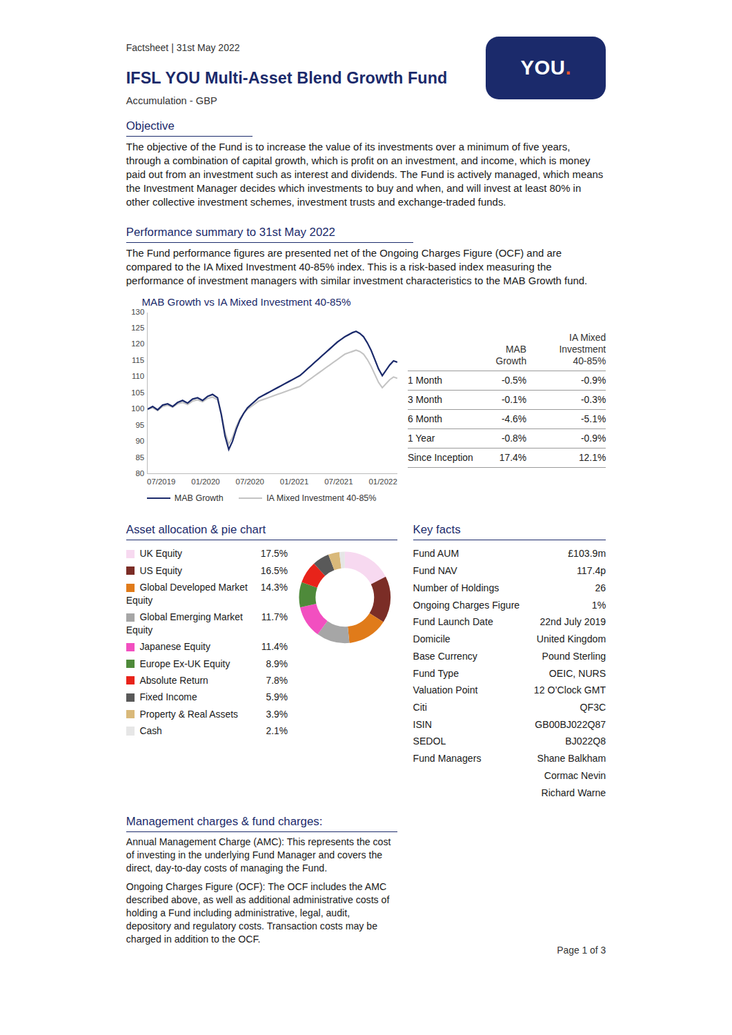Factsheet | 31st May 2022
IFSL YOU Multi-Asset Blend Growth Fund
Accumulation - GBP
YOU.
Objective
The objective of the Fund is to increase the value of its investments over a minimum of five years, through a combination of capital growth, which is profit on an investment, and income, which is money paid out from an investment such as interest and dividends. The Fund is actively managed, which means the Investment Manager decides which investments to buy and when, and will invest at least 80% in other collective investment schemes, investment trusts and exchange-traded funds.
Performance summary to 31st May 2022
The Fund performance figures are presented net of the Ongoing Charges Figure (OCF) and are compared to the IA Mixed Investment 40-85% index. This is a risk-based index measuring the performance of investment managers with similar investment characteristics to the MAB Growth fund.
MAB Growth vs IA Mixed Investment 40-85%
130 125 120 115 110 105 100 95 90 85 80
07/201901/202007/202001/202107/202101/2022
MAB Growth
IA Mixed Investment 40-85%
| | MAB Growth | IA Mixed Investment 40-85% |
| --- | --- | --- |
| 1 Month | -0.5% | -0.9% |
| 3 Month | -0.1% | -0.3% |
| 6 Month | -4.6% | -5.1% |
| 1 Year | -0.8% | -0.9% |
| Since Inception | 17.4% | 12.1% |
Asset allocation & pie chart
| UK Equity | 17.5% |
| US Equity | 16.5% |
| Global Developed Market Equity | 14.3% |
| Global Emerging Market Equity | 11.7% |
| Japanese Equity | 11.4% |
| Europe Ex-UK Equity | 8.9% |
| Absolute Return | 7.8% |
| Fixed Income | 5.9% |
| Property & Real Assets | 3.9% |
| Cash | 2.1% |
Key facts
| Fund AUM | £103.9m |
| Fund NAV | 117.4p |
| Number of Holdings | 26 |
| Ongoing Charges Figure | 1% |
| Fund Launch Date | 22nd July 2019 |
| Domicile | United Kingdom |
| Base Currency | Pound Sterling |
| Fund Type | OEIC, NURS |
| Valuation Point | 12 O’Clock GMT |
| Citi | QF3C |
| ISIN | GB00BJ022Q87 |
| SEDOL | BJ022Q8 |
| Fund Managers | Shane Balkham |
| | Cormac Nevin |
| | Richard Warne |
Management charges & fund charges:
Annual Management Charge (AMC): This represents the cost of investing in the underlying Fund Manager and covers the direct, day-to-day costs of managing the Fund.
Ongoing Charges Figure (OCF): The OCF includes the AMC described above, as well as additional administrative costs of holding a Fund including administrative, legal, audit, depository and regulatory costs. Transaction costs may be charged in addition to the OCF.
Page 1 of 3